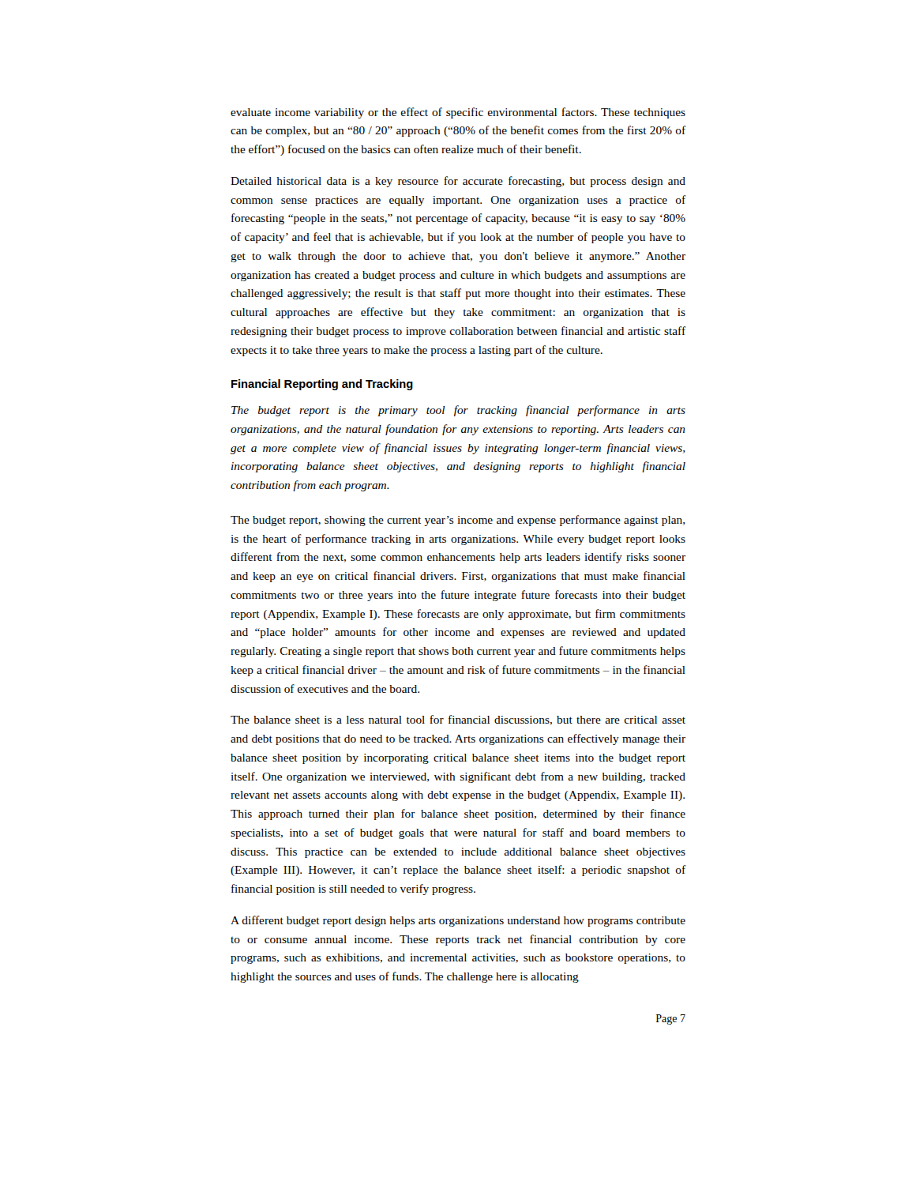evaluate income variability or the effect of specific environmental factors. These techniques can be complex, but an “80 / 20” approach (“80% of the benefit comes from the first 20% of the effort”) focused on the basics can often realize much of their benefit.
Detailed historical data is a key resource for accurate forecasting, but process design and common sense practices are equally important. One organization uses a practice of forecasting “people in the seats,” not percentage of capacity, because “it is easy to say ‘80% of capacity’ and feel that is achievable, but if you look at the number of people you have to get to walk through the door to achieve that, you don't believe it anymore.” Another organization has created a budget process and culture in which budgets and assumptions are challenged aggressively; the result is that staff put more thought into their estimates. These cultural approaches are effective but they take commitment: an organization that is redesigning their budget process to improve collaboration between financial and artistic staff expects it to take three years to make the process a lasting part of the culture.
Financial Reporting and Tracking
The budget report is the primary tool for tracking financial performance in arts organizations, and the natural foundation for any extensions to reporting. Arts leaders can get a more complete view of financial issues by integrating longer-term financial views, incorporating balance sheet objectives, and designing reports to highlight financial contribution from each program.
The budget report, showing the current year’s income and expense performance against plan, is the heart of performance tracking in arts organizations. While every budget report looks different from the next, some common enhancements help arts leaders identify risks sooner and keep an eye on critical financial drivers. First, organizations that must make financial commitments two or three years into the future integrate future forecasts into their budget report (Appendix, Example I). These forecasts are only approximate, but firm commitments and “place holder” amounts for other income and expenses are reviewed and updated regularly. Creating a single report that shows both current year and future commitments helps keep a critical financial driver – the amount and risk of future commitments – in the financial discussion of executives and the board.
The balance sheet is a less natural tool for financial discussions, but there are critical asset and debt positions that do need to be tracked. Arts organizations can effectively manage their balance sheet position by incorporating critical balance sheet items into the budget report itself. One organization we interviewed, with significant debt from a new building, tracked relevant net assets accounts along with debt expense in the budget (Appendix, Example II). This approach turned their plan for balance sheet position, determined by their finance specialists, into a set of budget goals that were natural for staff and board members to discuss. This practice can be extended to include additional balance sheet objectives (Example III). However, it can’t replace the balance sheet itself: a periodic snapshot of financial position is still needed to verify progress.
A different budget report design helps arts organizations understand how programs contribute to or consume annual income. These reports track net financial contribution by core programs, such as exhibitions, and incremental activities, such as bookstore operations, to highlight the sources and uses of funds. The challenge here is allocating
Page 7